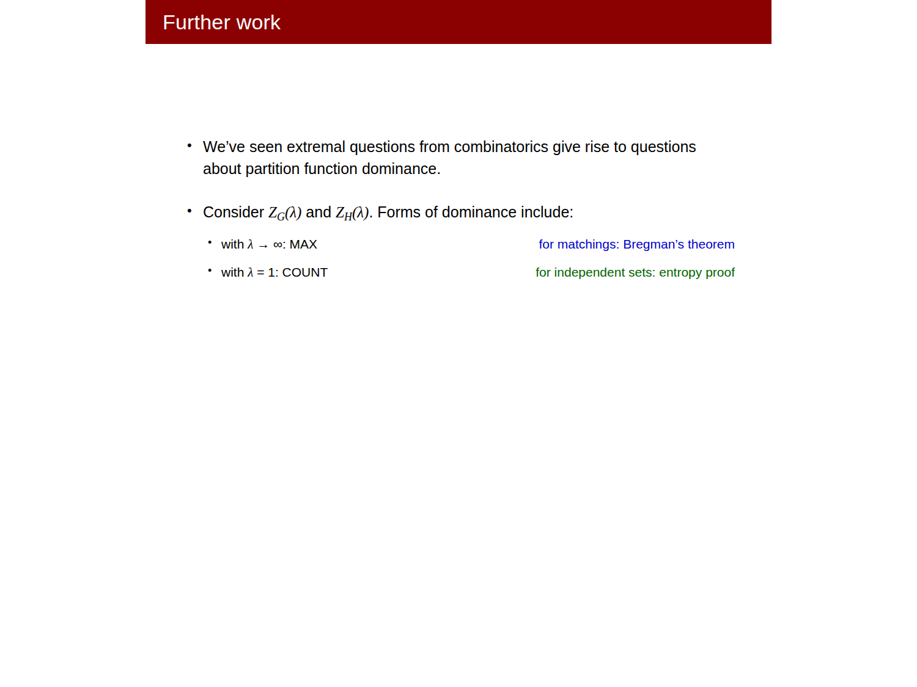Further work
We’ve seen extremal questions from combinatorics give rise to questions about partition function dominance.
Consider ZG(λ) and ZH(λ). Forms of dominance include:
with λ → ∞: MAX for matchings: Bregman’s theorem
with λ = 1: COUNT for independent sets: entropy proof